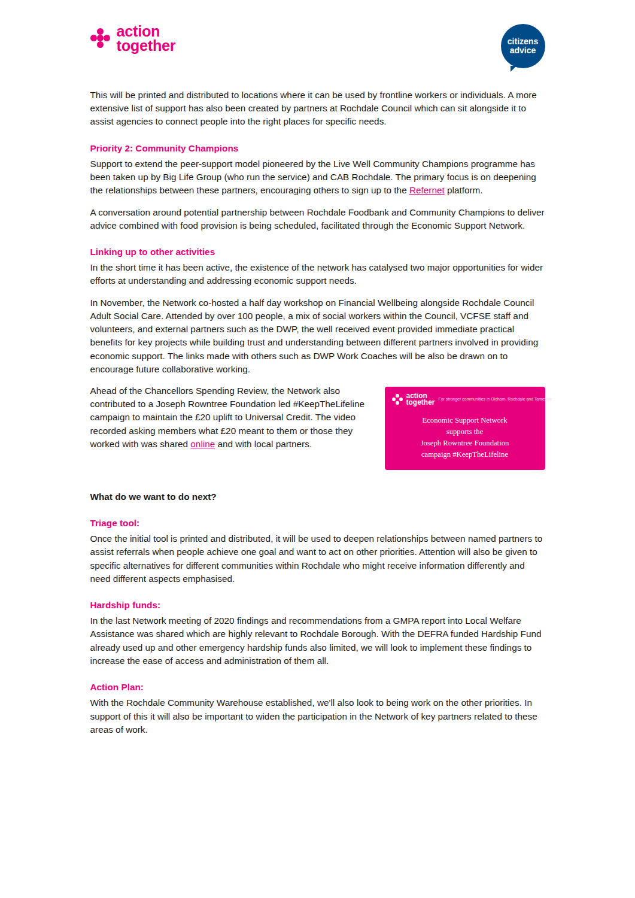action
together
citizens advice
This will be printed and distributed to locations where it can be used by frontline workers or individuals. A more extensive list of support has also been created by partners at Rochdale Council which can sit alongside it to assist agencies to connect people into the right places for specific needs.
Priority 2: Community Champions
Support to extend the peer-support model pioneered by the Live Well Community Champions programme has been taken up by Big Life Group (who run the service) and CAB Rochdale. The primary focus is on deepening the relationships between these partners, encouraging others to sign up to the Refernet platform.
A conversation around potential partnership between Rochdale Foodbank and Community Champions to deliver advice combined with food provision is being scheduled, facilitated through the Economic Support Network.
Linking up to other activities
In the short time it has been active, the existence of the network has catalysed two major opportunities for wider efforts at understanding and addressing economic support needs.
In November, the Network co-hosted a half day workshop on Financial Wellbeing alongside Rochdale Council Adult Social Care. Attended by over 100 people, a mix of social workers within the Council, VCFSE staff and volunteers, and external partners such as the DWP, the well received event provided immediate practical benefits for key projects while building trust and understanding between different partners involved in providing economic support. The links made with others such as DWP Work Coaches will be also be drawn on to encourage future collaborative working.
action
together
For stronger communities in Oldham, Rochdale and Tameside
Economic Support Network
supports the
Joseph Rowntree Foundation
campaign #KeepTheLifeline
Ahead of the Chancellors Spending Review, the Network also contributed to a Joseph Rowntree Foundation led #KeepTheLifeline campaign to maintain the £20 uplift to Universal Credit. The video recorded asking members what £20 meant to them or those they worked with was shared online and with local partners.
What do we want to do next?
Triage tool:
Once the initial tool is printed and distributed, it will be used to deepen relationships between named partners to assist referrals when people achieve one goal and want to act on other priorities. Attention will also be given to specific alternatives for different communities within Rochdale who might receive information differently and need different aspects emphasised.
Hardship funds:
In the last Network meeting of 2020 findings and recommendations from a GMPA report into Local Welfare Assistance was shared which are highly relevant to Rochdale Borough. With the DEFRA funded Hardship Fund already used up and other emergency hardship funds also limited, we will look to implement these findings to increase the ease of access and administration of them all.
Action Plan:
With the Rochdale Community Warehouse established, we'll also look to being work on the other priorities. In support of this it will also be important to widen the participation in the Network of key partners related to these areas of work.